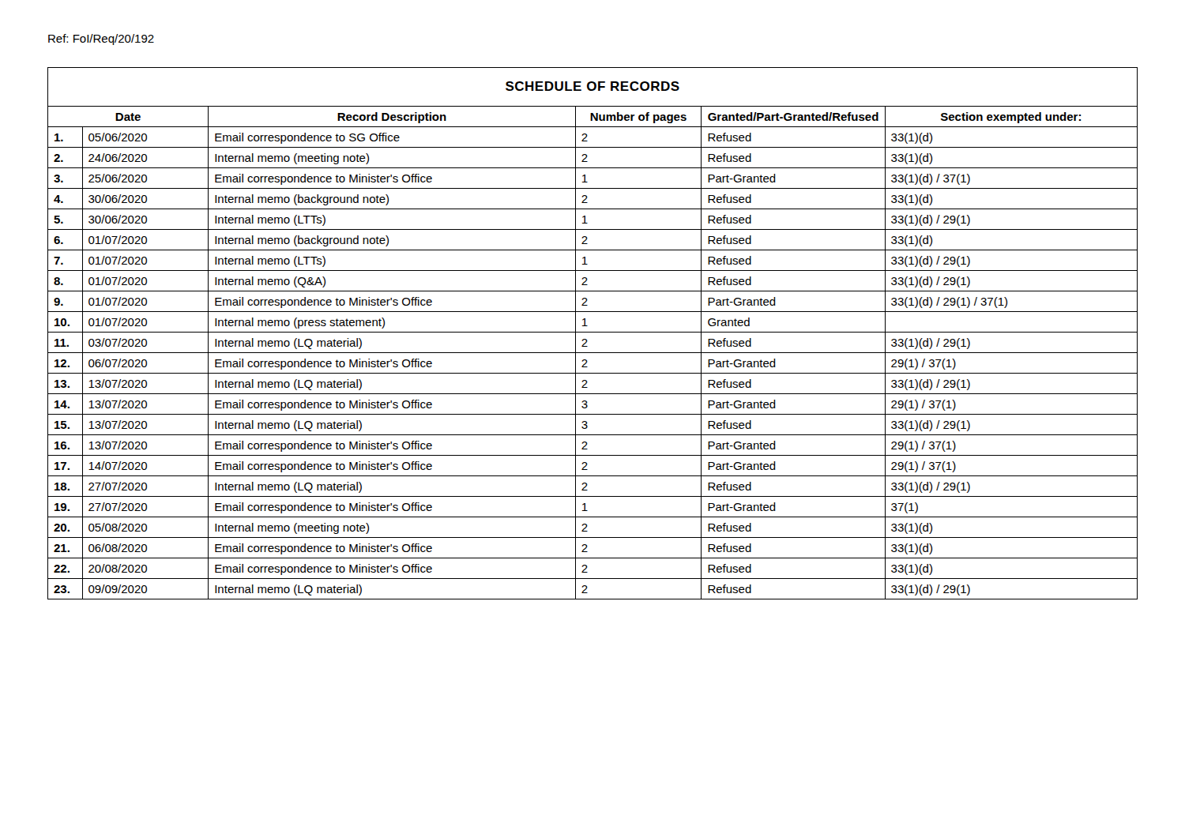Ref: FoI/Req/20/192
SCHEDULE OF RECORDS
| Date | Record Description | Number of pages | Granted/Part-Granted/Refused | Section exempted under: |
| --- | --- | --- | --- | --- |
| 1. | 05/06/2020 | Email correspondence to SG Office | 2 | Refused | 33(1)(d) |
| 2. | 24/06/2020 | Internal memo (meeting note) | 2 | Refused | 33(1)(d) |
| 3. | 25/06/2020 | Email correspondence to Minister's Office | 1 | Part-Granted | 33(1)(d) / 37(1) |
| 4. | 30/06/2020 | Internal memo (background note) | 2 | Refused | 33(1)(d) |
| 5. | 30/06/2020 | Internal memo (LTTs) | 1 | Refused | 33(1)(d) / 29(1) |
| 6. | 01/07/2020 | Internal memo (background note) | 2 | Refused | 33(1)(d) |
| 7. | 01/07/2020 | Internal memo (LTTs) | 1 | Refused | 33(1)(d) / 29(1) |
| 8. | 01/07/2020 | Internal memo (Q&A) | 2 | Refused | 33(1)(d) / 29(1) |
| 9. | 01/07/2020 | Email correspondence to Minister's Office | 2 | Part-Granted | 33(1)(d) / 29(1) / 37(1) |
| 10. | 01/07/2020 | Internal memo (press statement) | 1 | Granted | |
| 11. | 03/07/2020 | Internal memo (LQ material) | 2 | Refused | 33(1)(d) / 29(1) |
| 12. | 06/07/2020 | Email correspondence to Minister's Office | 2 | Part-Granted | 29(1) / 37(1) |
| 13. | 13/07/2020 | Internal memo (LQ material) | 2 | Refused | 33(1)(d) / 29(1) |
| 14. | 13/07/2020 | Email correspondence to Minister's Office | 3 | Part-Granted | 29(1) / 37(1) |
| 15. | 13/07/2020 | Internal memo (LQ material) | 3 | Refused | 33(1)(d) / 29(1) |
| 16. | 13/07/2020 | Email correspondence to Minister's Office | 2 | Part-Granted | 29(1) / 37(1) |
| 17. | 14/07/2020 | Email correspondence to Minister's Office | 2 | Part-Granted | 29(1) / 37(1) |
| 18. | 27/07/2020 | Internal memo (LQ material) | 2 | Refused | 33(1)(d) / 29(1) |
| 19. | 27/07/2020 | Email correspondence to Minister's Office | 1 | Part-Granted | 37(1) |
| 20. | 05/08/2020 | Internal memo (meeting note) | 2 | Refused | 33(1)(d) |
| 21. | 06/08/2020 | Email correspondence to Minister's Office | 2 | Refused | 33(1)(d) |
| 22. | 20/08/2020 | Email correspondence to Minister's Office | 2 | Refused | 33(1)(d) |
| 23. | 09/09/2020 | Internal memo (LQ material) | 2 | Refused | 33(1)(d) / 29(1) |